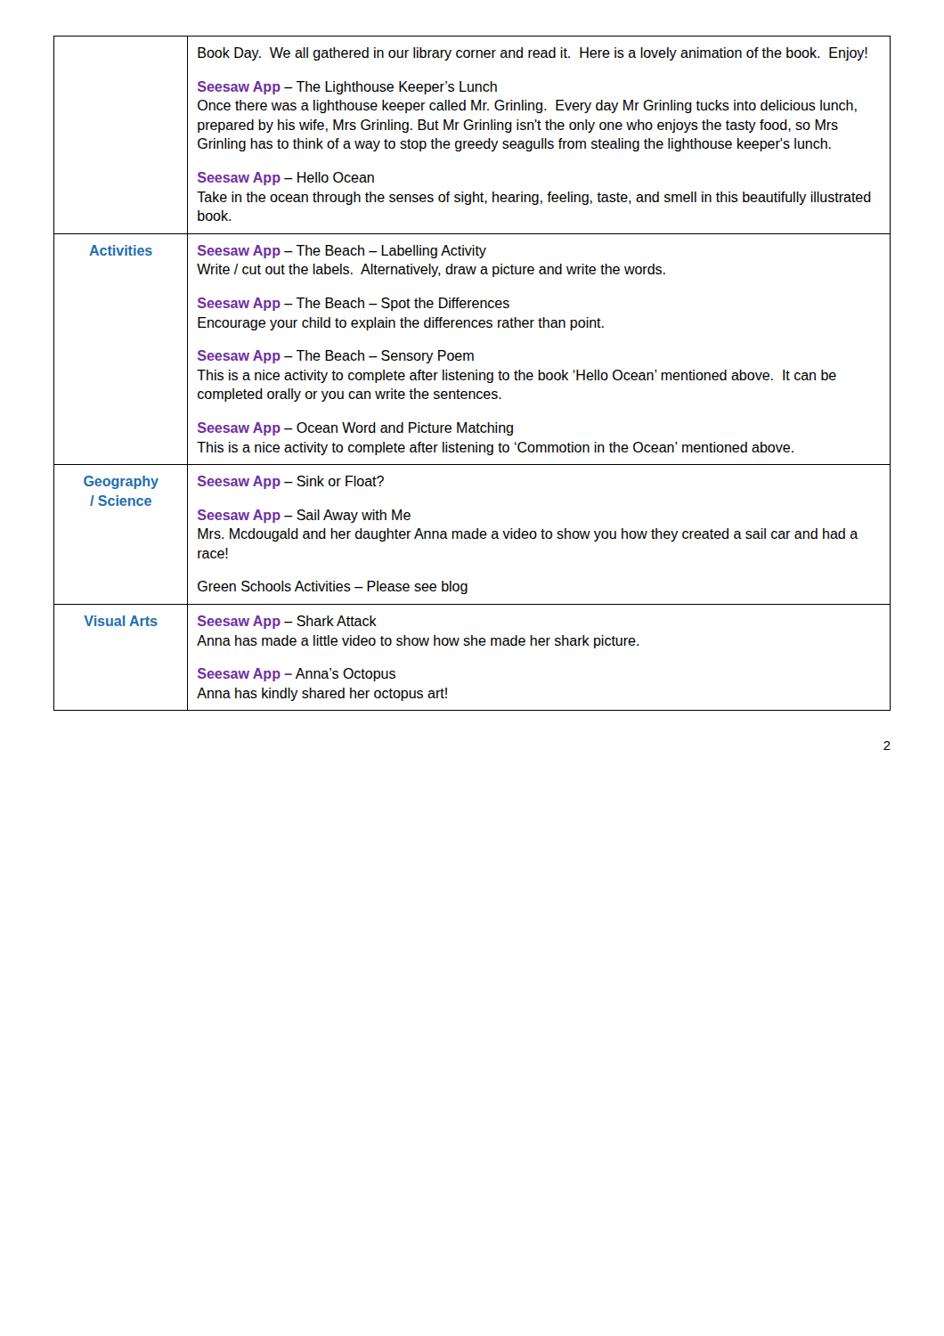| | Book Day. We all gathered in our library corner and read it. Here is a lovely animation of the book. Enjoy! Seesaw App – The Lighthouse Keeper’s Lunch Once there was a lighthouse keeper called Mr. Grinling. Every day Mr Grinling tucks into delicious lunch, prepared by his wife, Mrs Grinling. But Mr Grinling isn't the only one who enjoys the tasty food, so Mrs Grinling has to think of a way to stop the greedy seagulls from stealing the lighthouse keeper's lunch. Seesaw App – Hello Ocean Take in the ocean through the senses of sight, hearing, feeling, taste, and smell in this beautifully illustrated book. |
| Activities | Seesaw App – The Beach – Labelling Activity Write / cut out the labels. Alternatively, draw a picture and write the words. Seesaw App – The Beach – Spot the Differences Encourage your child to explain the differences rather than point. Seesaw App – The Beach – Sensory Poem This is a nice activity to complete after listening to the book ‘Hello Ocean’ mentioned above. It can be completed orally or you can write the sentences. Seesaw App – Ocean Word and Picture Matching This is a nice activity to complete after listening to ‘Commotion in the Ocean’ mentioned above. |
| Geography / Science | Seesaw App – Sink or Float? Seesaw App – Sail Away with Me Mrs. Mcdougald and her daughter Anna made a video to show you how they created a sail car and had a race! Green Schools Activities – Please see blog |
| Visual Arts | Seesaw App – Shark Attack Anna has made a little video to show how she made her shark picture. Seesaw App – Anna’s Octopus Anna has kindly shared her octopus art! |
2